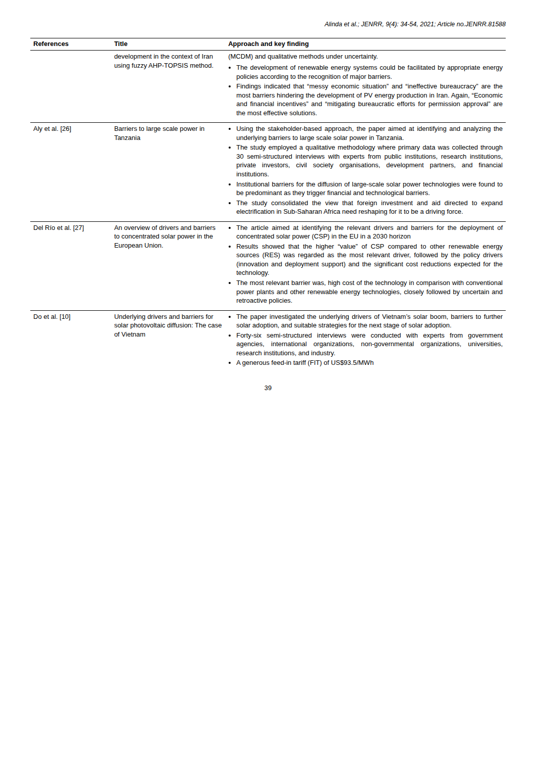Alinda et al.; JENRR, 9(4): 34-54, 2021; Article no.JENRR.81588
| References | Title | Approach and key finding |
| --- | --- | --- |
| | development in the context of Iran using fuzzy AHP-TOPSIS method. | (MCDM) and qualitative methods under uncertainty. The development of renewable energy systems could be facilitated by appropriate energy policies according to the recognition of major barriers. Findings indicated that “messy economic situation” and “ineffective bureaucracy” are the most barriers hindering the development of PV energy production in Iran. Again, “Economic and financial incentives” and “mitigating bureaucratic efforts for permission approval” are the most effective solutions. |
| Aly et al. [26] | Barriers to large scale power in Tanzania | Using the stakeholder-based approach, the paper aimed at identifying and analyzing the underlying barriers to large scale solar power in Tanzania. The study employed a qualitative methodology where primary data was collected through 30 semi-structured interviews with experts from public institutions, research institutions, private investors, civil society organisations, development partners, and financial institutions. Institutional barriers for the diffusion of large-scale solar power technologies were found to be predominant as they trigger financial and technological barriers. The study consolidated the view that foreign investment and aid directed to expand electrification in Sub-Saharan Africa need reshaping for it to be a driving force. |
| Del Río et al. [27] | An overview of drivers and barriers to concentrated solar power in the European Union. | The article aimed at identifying the relevant drivers and barriers for the deployment of concentrated solar power (CSP) in the EU in a 2030 horizon Results showed that the higher “value” of CSP compared to other renewable energy sources (RES) was regarded as the most relevant driver, followed by the policy drivers (innovation and deployment support) and the significant cost reductions expected for the technology. The most relevant barrier was, high cost of the technology in comparison with conventional power plants and other renewable energy technologies, closely followed by uncertain and retroactive policies. |
| Do et al. [10] | Underlying drivers and barriers for solar photovoltaic diffusion: The case of Vietnam | The paper investigated the underlying drivers of Vietnam’s solar boom, barriers to further solar adoption, and suitable strategies for the next stage of solar adoption. Forty-six semi-structured interviews were conducted with experts from government agencies, international organizations, non-governmental organizations, universities, research institutions, and industry. A generous feed-in tariff (FIT) of US$93.5/MWh |
39